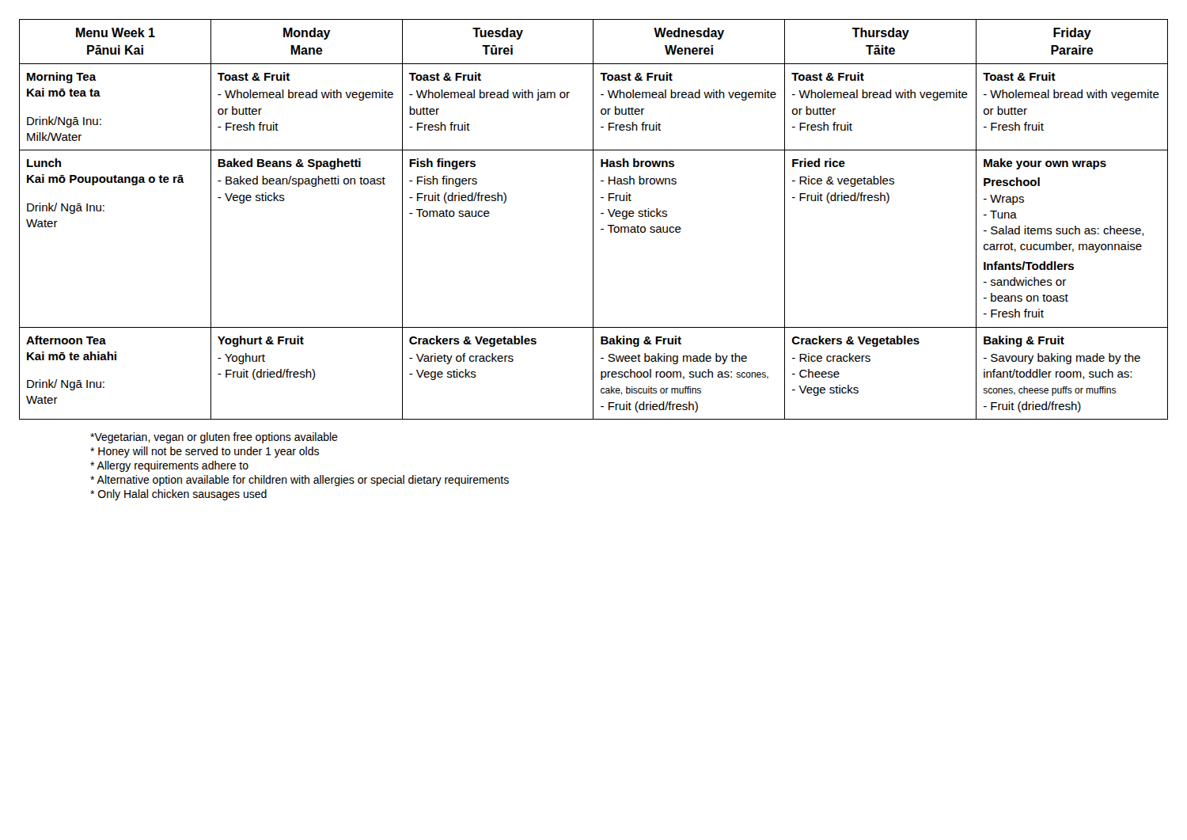| Menu Week 1 Pānui Kai | Monday Mane | Tuesday Tūrei | Wednesday Wenerei | Thursday Tāite | Friday Paraire |
| --- | --- | --- | --- | --- | --- |
| Morning Tea Kai mō tea ta Drink/Ngā Inu: Milk/Water | Toast & Fruit Wholemeal bread with vegemite or butter Fresh fruit | Toast & Fruit Wholemeal bread with jam or butter Fresh fruit | Toast & Fruit Wholemeal bread with vegemite or butter Fresh fruit | Toast & Fruit Wholemeal bread with vegemite or butter Fresh fruit | Toast & Fruit Wholemeal bread with vegemite or butter Fresh fruit |
| Lunch Kai mō Poupoutanga o te rā Drink/ Ngā Inu: Water | Baked Beans & Spaghetti Baked bean/spaghetti on toast Vege sticks | Fish fingers Fish fingers Fruit (dried/fresh) Tomato sauce | Hash browns Hash browns Fruit Vege sticks Tomato sauce | Fried rice Rice & vegetables Fruit (dried/fresh) | Make your own wraps Preschool Wraps Tuna Salad items such as: cheese, carrot, cucumber, mayonnaise Infants/Toddlers sandwiches or beans on toast Fresh fruit |
| Afternoon Tea Kai mō te ahiahi Drink/ Ngā Inu: Water | Yoghurt & Fruit Yoghurt Fruit (dried/fresh) | Crackers & Vegetables Variety of crackers Vege sticks | Baking & Fruit Sweet baking made by the preschool room, such as: scones, cake, biscuits or muffins Fruit (dried/fresh) | Crackers & Vegetables Rice crackers Cheese Vege sticks | Baking & Fruit Savoury baking made by the infant/toddler room, such as: scones, cheese puffs or muffins Fruit (dried/fresh) |
*Vegetarian, vegan or gluten free options available
* Honey will not be served to under 1 year olds
* Allergy requirements adhere to
* Alternative option available for children with allergies or special dietary requirements
* Only Halal chicken sausages used